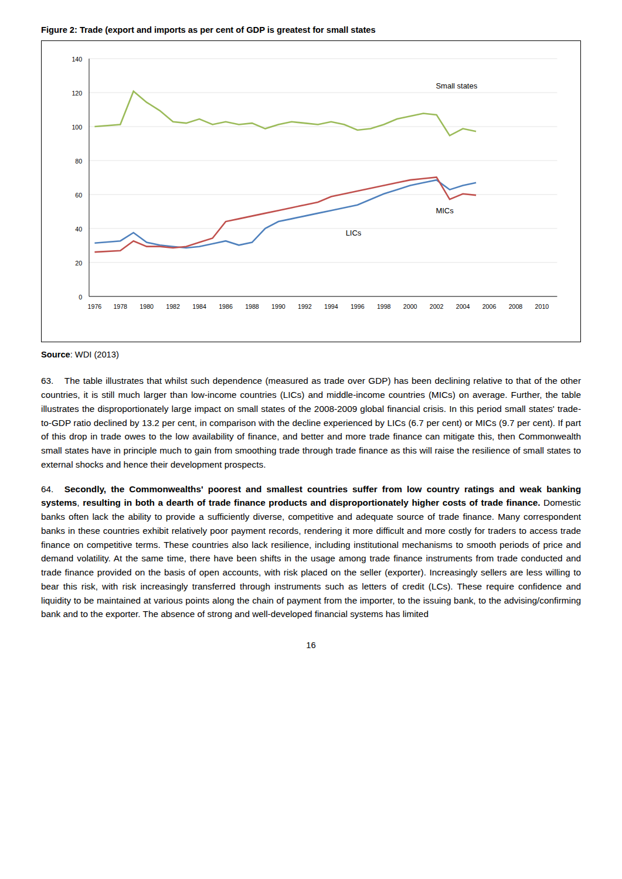Figure 2: Trade (export and imports as per cent of GDP is greatest for small states
0 20 40 60 80 100 120 140 Small states MICs LICs 1976 1978 1980 1982 1984 1986 1988 1990 1992 1994 1996 1998 2000 2002 2004 2006 2008 2010
Source: WDI (2013)
63. The table illustrates that whilst such dependence (measured as trade over GDP) has been declining relative to that of the other countries, it is still much larger than low-income countries (LICs) and middle-income countries (MICs) on average. Further, the table illustrates the disproportionately large impact on small states of the 2008-2009 global financial crisis. In this period small states' trade-to-GDP ratio declined by 13.2 per cent, in comparison with the decline experienced by LICs (6.7 per cent) or MICs (9.7 per cent). If part of this drop in trade owes to the low availability of finance, and better and more trade finance can mitigate this, then Commonwealth small states have in principle much to gain from smoothing trade through trade finance as this will raise the resilience of small states to external shocks and hence their development prospects.
64. Secondly, the Commonwealths' poorest and smallest countries suffer from low country ratings and weak banking systems, resulting in both a dearth of trade finance products and disproportionately higher costs of trade finance. Domestic banks often lack the ability to provide a sufficiently diverse, competitive and adequate source of trade finance. Many correspondent banks in these countries exhibit relatively poor payment records, rendering it more difficult and more costly for traders to access trade finance on competitive terms. These countries also lack resilience, including institutional mechanisms to smooth periods of price and demand volatility. At the same time, there have been shifts in the usage among trade finance instruments from trade conducted and trade finance provided on the basis of open accounts, with risk placed on the seller (exporter). Increasingly sellers are less willing to bear this risk, with risk increasingly transferred through instruments such as letters of credit (LCs). These require confidence and liquidity to be maintained at various points along the chain of payment from the importer, to the issuing bank, to the advising/confirming bank and to the exporter. The absence of strong and well-developed financial systems has limited
16